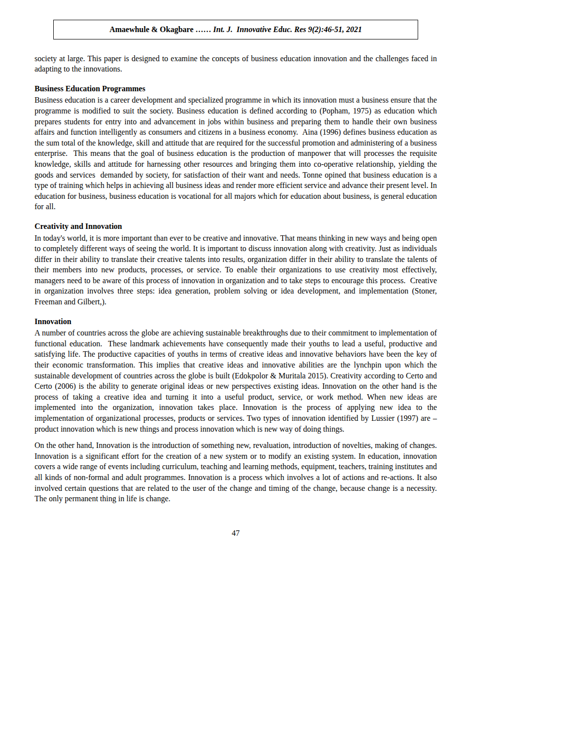Amaewhule & Okagbare …… Int. J. Innovative Educ. Res 9(2):46-51, 2021
society at large. This paper is designed to examine the concepts of business education innovation and the challenges faced in adapting to the innovations.
Business Education Programmes
Business education is a career development and specialized programme in which its innovation must a business ensure that the programme is modified to suit the society. Business education is defined according to (Popham, 1975) as education which prepares students for entry into and advancement in jobs within business and preparing them to handle their own business affairs and function intelligently as consumers and citizens in a business economy. Aina (1996) defines business education as the sum total of the knowledge, skill and attitude that are required for the successful promotion and administering of a business enterprise. This means that the goal of business education is the production of manpower that will processes the requisite knowledge, skills and attitude for harnessing other resources and bringing them into co-operative relationship, yielding the goods and services demanded by society, for satisfaction of their want and needs. Tonne opined that business education is a type of training which helps in achieving all business ideas and render more efficient service and advance their present level. In education for business, business education is vocational for all majors which for education about business, is general education for all.
Creativity and Innovation
In today's world, it is more important than ever to be creative and innovative. That means thinking in new ways and being open to completely different ways of seeing the world. It is important to discuss innovation along with creativity. Just as individuals differ in their ability to translate their creative talents into results, organization differ in their ability to translate the talents of their members into new products, processes, or service. To enable their organizations to use creativity most effectively, managers need to be aware of this process of innovation in organization and to take steps to encourage this process. Creative in organization involves three steps: idea generation, problem solving or idea development, and implementation (Stoner, Freeman and Gilbert,).
Innovation
A number of countries across the globe are achieving sustainable breakthroughs due to their commitment to implementation of functional education. These landmark achievements have consequently made their youths to lead a useful, productive and satisfying life. The productive capacities of youths in terms of creative ideas and innovative behaviors have been the key of their economic transformation. This implies that creative ideas and innovative abilities are the lynchpin upon which the sustainable development of countries across the globe is built (Edokpolor & Muritala 2015). Creativity according to Certo and Certo (2006) is the ability to generate original ideas or new perspectives existing ideas. Innovation on the other hand is the process of taking a creative idea and turning it into a useful product, service, or work method. When new ideas are implemented into the organization, innovation takes place. Innovation is the process of applying new idea to the implementation of organizational processes, products or services. Two types of innovation identified by Lussier (1997) are – product innovation which is new things and process innovation which is new way of doing things.
On the other hand, Innovation is the introduction of something new, revaluation, introduction of novelties, making of changes. Innovation is a significant effort for the creation of a new system or to modify an existing system. In education, innovation covers a wide range of events including curriculum, teaching and learning methods, equipment, teachers, training institutes and all kinds of non-formal and adult programmes. Innovation is a process which involves a lot of actions and re-actions. It also involved certain questions that are related to the user of the change and timing of the change, because change is a necessity. The only permanent thing in life is change.
47